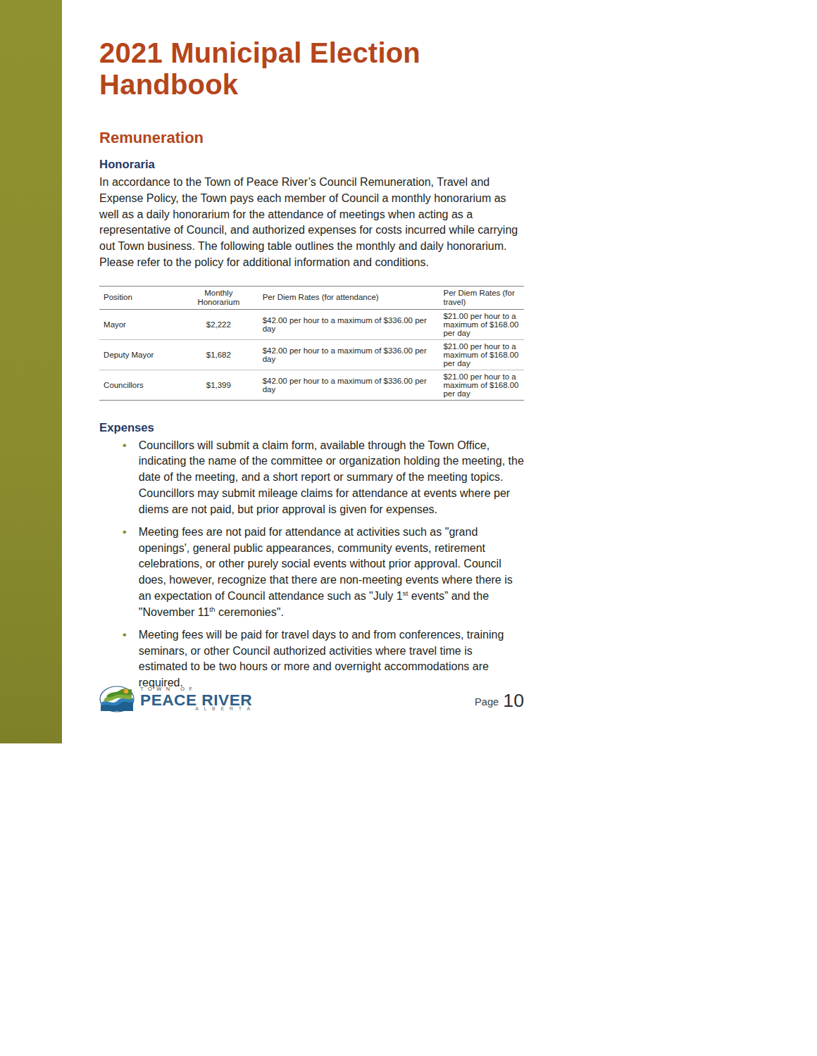2021 Municipal Election Handbook
Remuneration
Honoraria
In accordance to the Town of Peace River’s Council Remuneration, Travel and Expense Policy, the Town pays each member of Council a monthly honorarium as well as a daily honorarium for the attendance of meetings when acting as a representative of Council, and authorized expenses for costs incurred while carrying out Town business. The following table outlines the monthly and daily honorarium. Please refer to the policy for additional information and conditions.
| Position | Monthly Honorarium | Per Diem Rates (for attendance) | Per Diem Rates (for travel) |
| --- | --- | --- | --- |
| Mayor | $2,222 | $42.00 per hour to a maximum of $336.00 per day | $21.00 per hour to a maximum of $168.00 per day |
| Deputy Mayor | $1,682 | $42.00 per hour to a maximum of $336.00 per day | $21.00 per hour to a maximum of $168.00 per day |
| Councillors | $1,399 | $42.00 per hour to a maximum of $336.00 per day | $21.00 per hour to a maximum of $168.00 per day |
Expenses
Councillors will submit a claim form, available through the Town Office, indicating the name of the committee or organization holding the meeting, the date of the meeting, and a short report or summary of the meeting topics. Councillors may submit mileage claims for attendance at events where per diems are not paid, but prior approval is given for expenses.
Meeting fees are not paid for attendance at activities such as "grand openings', general public appearances, community events, retirement celebrations, or other purely social events without prior approval. Council does, however, recognize that there are non-meeting events where there is an expectation of Council attendance such as "July 1st events” and the "November 11th ceremonies".
Meeting fees will be paid for travel days to and from conferences, training seminars, or other Council authorized activities where travel time is estimated to be two hours or more and overnight accommodations are required.
T O W N O F
PEACE RIVER
A L B E R T A
Page 10